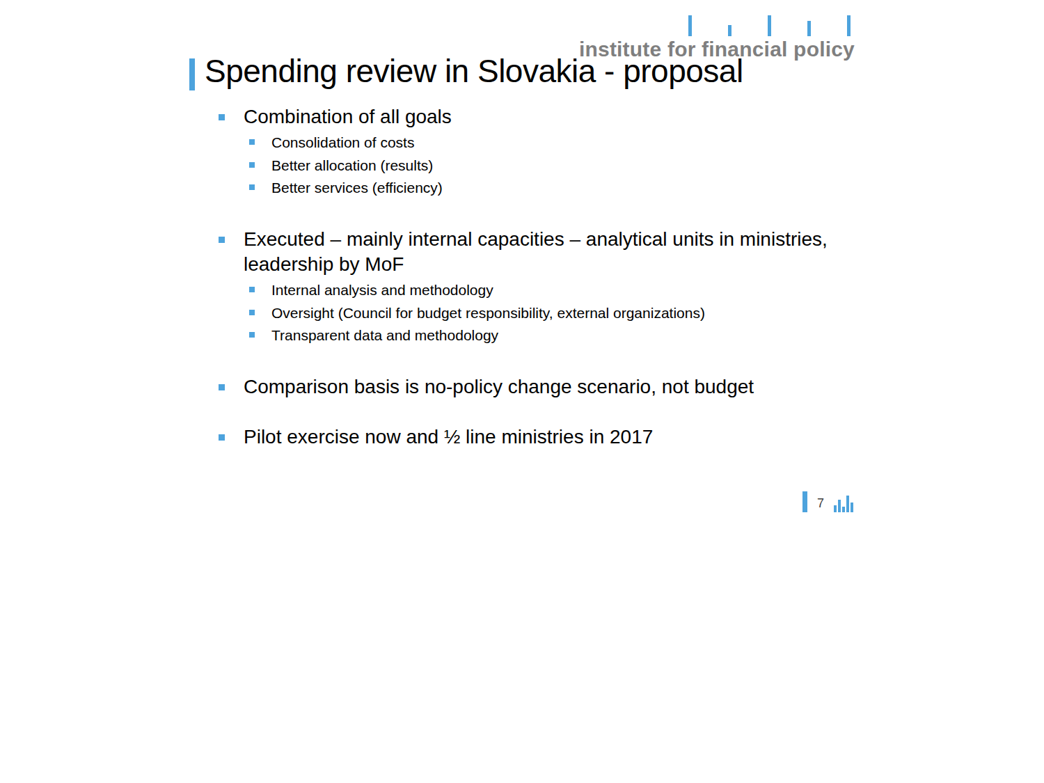institute for financial policy
Spending review in Slovakia - proposal
Combination of all goals
Consolidation of costs
Better allocation (results)
Better services (efficiency)
Executed – mainly internal capacities – analytical units in ministries, leadership by MoF
Internal analysis and methodology
Oversight (Council for budget responsibility, external organizations)
Transparent data and methodology
Comparison basis is no-policy change scenario, not budget
Pilot exercise now and ½ line ministries in 2017
7